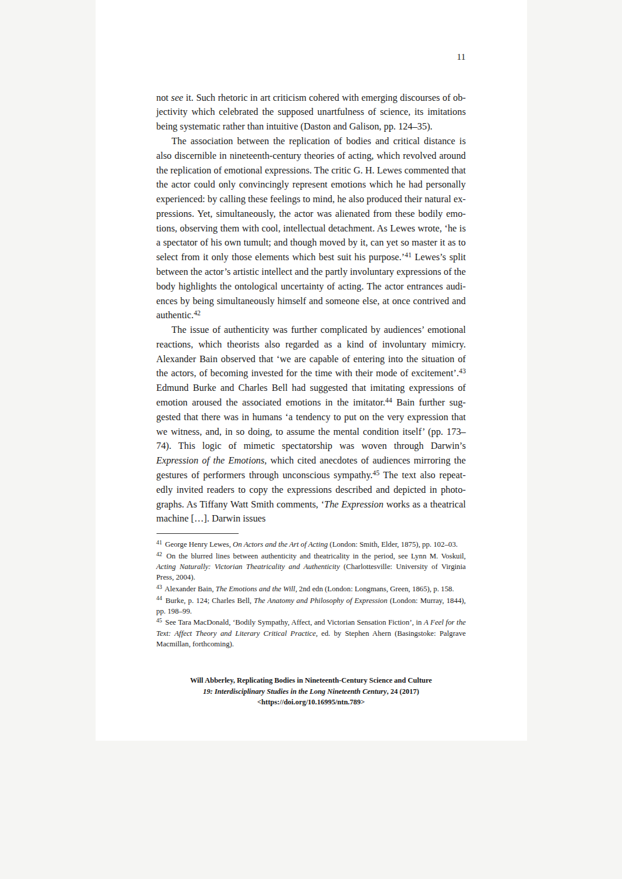11
not see it. Such rhetoric in art criticism cohered with emerging discourses of objectivity which celebrated the supposed unartfulness of science, its imitations being systematic rather than intuitive (Daston and Galison, pp. 124–35).
The association between the replication of bodies and critical distance is also discernible in nineteenth-century theories of acting, which revolved around the replication of emotional expressions. The critic G. H. Lewes commented that the actor could only convincingly represent emotions which he had personally experienced: by calling these feelings to mind, he also produced their natural expressions. Yet, simultaneously, the actor was alienated from these bodily emotions, observing them with cool, intellectual detachment. As Lewes wrote, ‘he is a spectator of his own tumult; and though moved by it, can yet so master it as to select from it only those elements which best suit his purpose.’41 Lewes’s split between the actor’s artistic intellect and the partly involuntary expressions of the body highlights the ontological uncertainty of acting. The actor entrances audiences by being simultaneously himself and someone else, at once contrived and authentic.42
The issue of authenticity was further complicated by audiences’ emotional reactions, which theorists also regarded as a kind of involuntary mimicry. Alexander Bain observed that ‘we are capable of entering into the situation of the actors, of becoming invested for the time with their mode of excitement’.43 Edmund Burke and Charles Bell had suggested that imitating expressions of emotion aroused the associated emotions in the imitator.44 Bain further suggested that there was in humans ‘a tendency to put on the very expression that we witness, and, in so doing, to assume the mental condition itself’ (pp. 173–74). This logic of mimetic spectatorship was woven through Darwin’s Expression of the Emotions, which cited anecdotes of audiences mirroring the gestures of performers through unconscious sympathy.45 The text also repeatedly invited readers to copy the expressions described and depicted in photographs. As Tiffany Watt Smith comments, ‘The Expression works as a theatrical machine […]. Darwin issues
41 George Henry Lewes, On Actors and the Art of Acting (London: Smith, Elder, 1875), pp. 102–03.
42 On the blurred lines between authenticity and theatricality in the period, see Lynn M. Voskuil, Acting Naturally: Victorian Theatricality and Authenticity (Charlottesville: University of Virginia Press, 2004).
43 Alexander Bain, The Emotions and the Will, 2nd edn (London: Longmans, Green, 1865), p. 158.
44 Burke, p. 124; Charles Bell, The Anatomy and Philosophy of Expression (London: Murray, 1844), pp. 198–99.
45 See Tara MacDonald, ‘Bodily Sympathy, Affect, and Victorian Sensation Fiction’, in A Feel for the Text: Affect Theory and Literary Critical Practice, ed. by Stephen Ahern (Basingstoke: Palgrave Macmillan, forthcoming).
Will Abberley, Replicating Bodies in Nineteenth-Century Science and Culture
19: Interdisciplinary Studies in the Long Nineteenth Century, 24 (2017) <https://doi.org/10.16995/ntn.789>